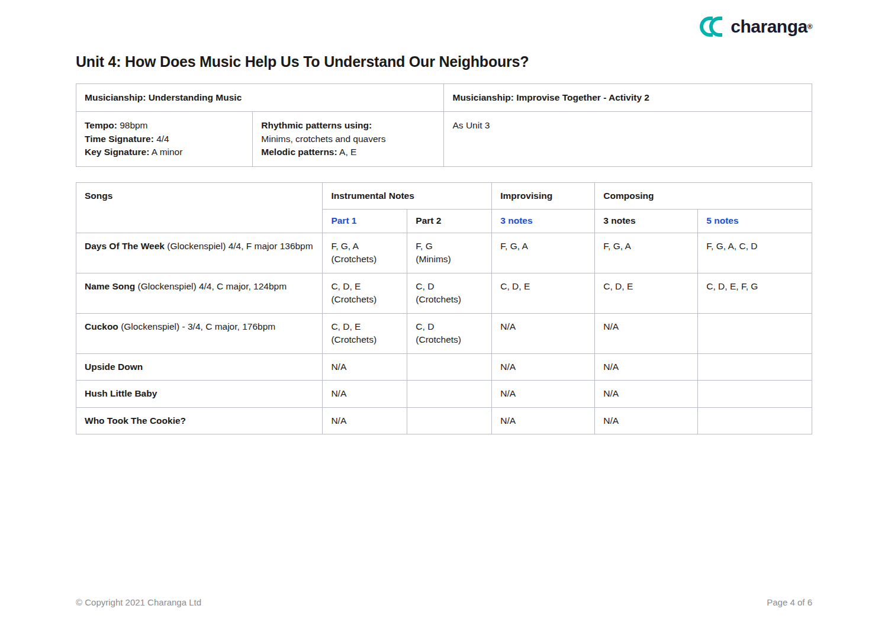charanga®
Unit 4: How Does Music Help Us To Understand Our Neighbours?
| Musicianship: Understanding Music | Musicianship: Improvise Together - Activity 2 |
| --- | --- |
| Tempo: 98bpm Time Signature: 4/4 Key Signature: A minor | Rhythmic patterns using: Minims, crotchets and quavers Melodic patterns: A, E | As Unit 3 |
| Songs | Instrumental Notes | Improvising | Composing |
| --- | --- | --- | --- |
| Part 1 | Part 2 | 3 notes | 3 notes | 5 notes |
| Days Of The Week (Glockenspiel) 4/4, F major 136bpm | F, G, A (Crotchets) | F, G (Minims) | F, G, A | F, G, A | F, G, A, C, D |
| Name Song (Glockenspiel) 4/4, C major, 124bpm | C, D, E (Crotchets) | C, D (Crotchets) | C, D, E | C, D, E | C, D, E, F, G |
| Cuckoo (Glockenspiel) - 3/4, C major, 176bpm | C, D, E (Crotchets) | C, D (Crotchets) | N/A | N/A | |
| Upside Down | N/A | | N/A | N/A | |
| Hush Little Baby | N/A | | N/A | N/A | |
| Who Took The Cookie? | N/A | | N/A | N/A | |
© Copyright 2021 Charanga Ltd Page 4 of 6